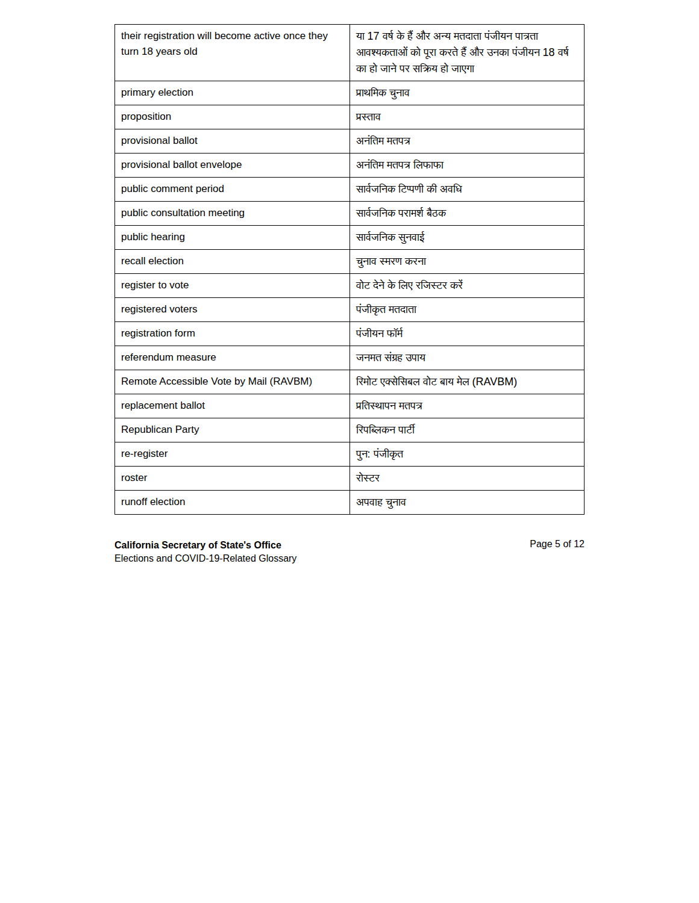| their registration will become active once they turn 18 years old | या 17 वर्ष के हैं और अन्य मतदाता पंजीयन पात्रता आवश्यकताओं को पूरा करते हैं और उनका पंजीयन 18 वर्ष का हो जाने पर सक्रिय हो जाएगा |
| primary election | प्राथमिक चुनाव |
| proposition | प्रस्ताव |
| provisional ballot | अनंतिम मतपत्र |
| provisional ballot envelope | अनंतिम मतपत्र लिफाफा |
| public comment period | सार्वजनिक टिप्पणी की अवधि |
| public consultation meeting | सार्वजनिक परामर्श बैठक |
| public hearing | सार्वजनिक सुनवाई |
| recall election | चुनाव स्मरण करना |
| register to vote | वोट देने के लिए रजिस्टर करें |
| registered voters | पंजीकृत मतदाता |
| registration form | पंजीयन फॉर्म |
| referendum measure | जनमत संग्रह उपाय |
| Remote Accessible Vote by Mail (RAVBM) | रिमोट एक्सेसिबल वोट बाय मेल (RAVBM) |
| replacement ballot | प्रतिस्थापन मतपत्र |
| Republican Party | रिपब्लिकन पार्टी |
| re-register | पुन: पंजीकृत |
| roster | रोस्टर |
| runoff election | अपवाह चुनाव |
California Secretary of State's Office
Elections and COVID-19-Related Glossary
Page 5 of 12